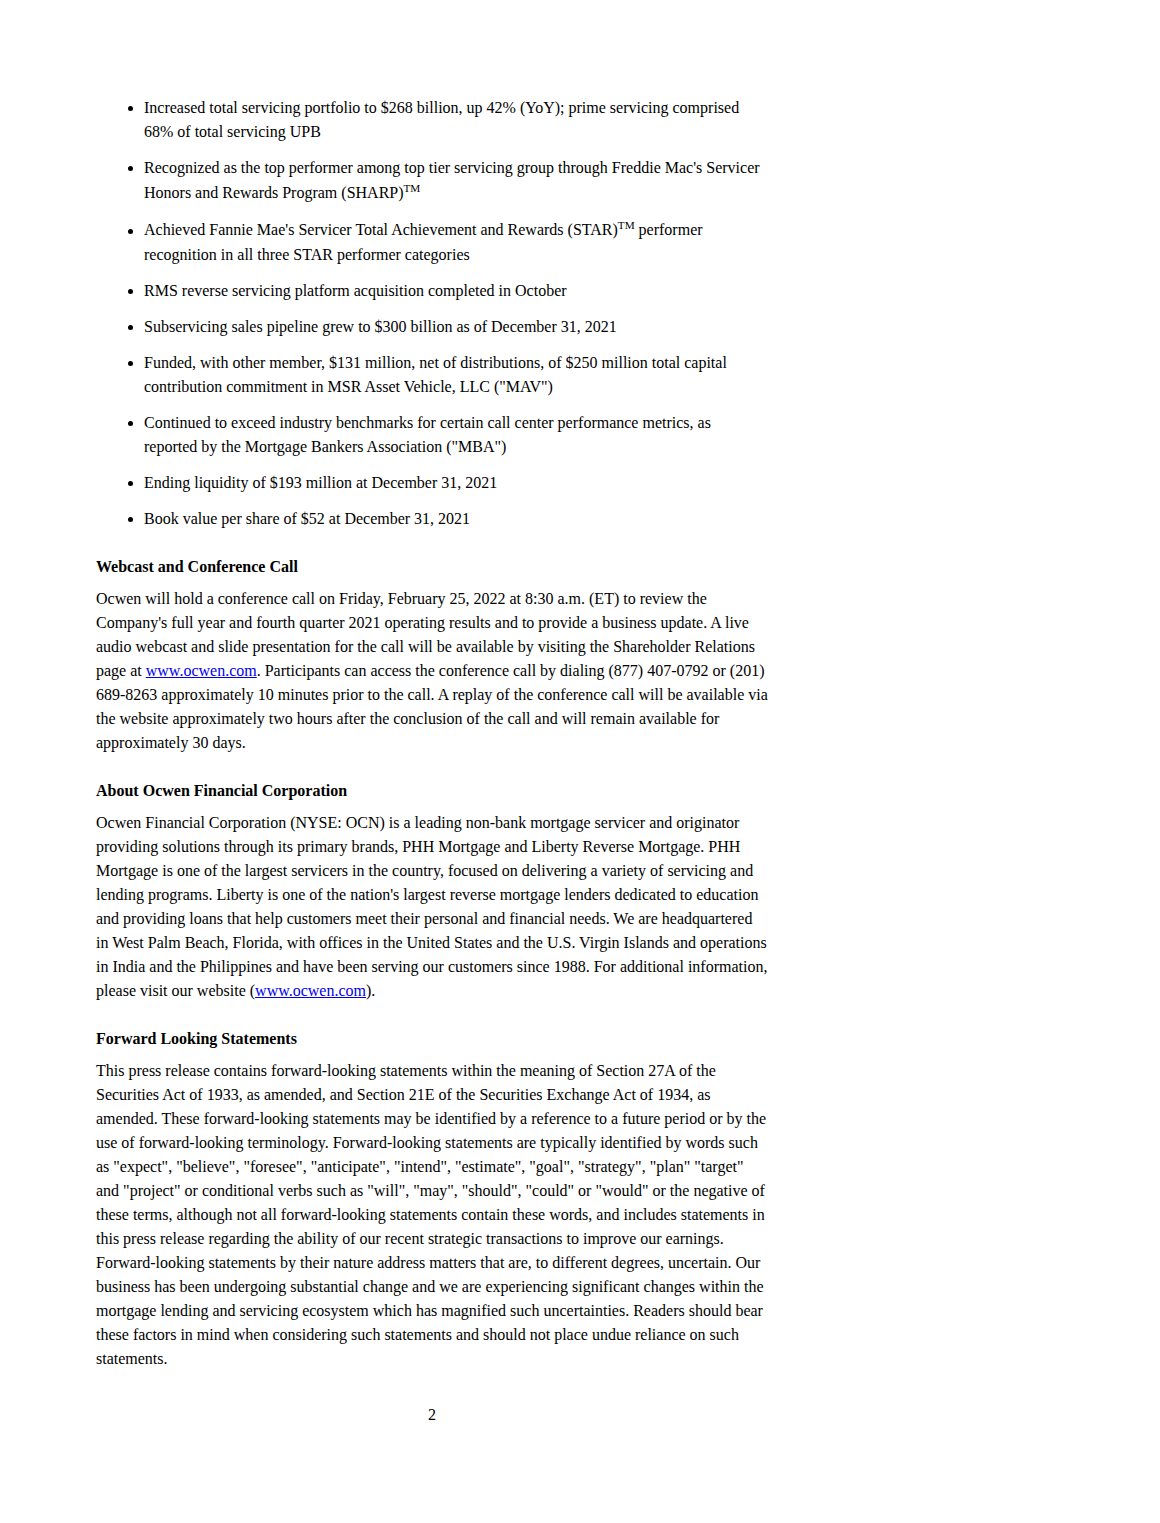Increased total servicing portfolio to $268 billion, up 42% (YoY); prime servicing comprised 68% of total servicing UPB
Recognized as the top performer among top tier servicing group through Freddie Mac's Servicer Honors and Rewards Program (SHARP)TM
Achieved Fannie Mae's Servicer Total Achievement and Rewards (STAR)TM performer recognition in all three STAR performer categories
RMS reverse servicing platform acquisition completed in October
Subservicing sales pipeline grew to $300 billion as of December 31, 2021
Funded, with other member, $131 million, net of distributions, of $250 million total capital contribution commitment in MSR Asset Vehicle, LLC ("MAV")
Continued to exceed industry benchmarks for certain call center performance metrics, as reported by the Mortgage Bankers Association ("MBA")
Ending liquidity of $193 million at December 31, 2021
Book value per share of $52 at December 31, 2021
Webcast and Conference Call
Ocwen will hold a conference call on Friday, February 25, 2022 at 8:30 a.m. (ET) to review the Company's full year and fourth quarter 2021 operating results and to provide a business update. A live audio webcast and slide presentation for the call will be available by visiting the Shareholder Relations page at www.ocwen.com. Participants can access the conference call by dialing (877) 407-0792 or (201) 689-8263 approximately 10 minutes prior to the call. A replay of the conference call will be available via the website approximately two hours after the conclusion of the call and will remain available for approximately 30 days.
About Ocwen Financial Corporation
Ocwen Financial Corporation (NYSE: OCN) is a leading non-bank mortgage servicer and originator providing solutions through its primary brands, PHH Mortgage and Liberty Reverse Mortgage. PHH Mortgage is one of the largest servicers in the country, focused on delivering a variety of servicing and lending programs. Liberty is one of the nation's largest reverse mortgage lenders dedicated to education and providing loans that help customers meet their personal and financial needs. We are headquartered in West Palm Beach, Florida, with offices in the United States and the U.S. Virgin Islands and operations in India and the Philippines and have been serving our customers since 1988. For additional information, please visit our website (www.ocwen.com).
Forward Looking Statements
This press release contains forward-looking statements within the meaning of Section 27A of the Securities Act of 1933, as amended, and Section 21E of the Securities Exchange Act of 1934, as amended. These forward-looking statements may be identified by a reference to a future period or by the use of forward-looking terminology. Forward-looking statements are typically identified by words such as "expect", "believe", "foresee", "anticipate", "intend", "estimate", "goal", "strategy", "plan" "target" and "project" or conditional verbs such as "will", "may", "should", "could" or "would" or the negative of these terms, although not all forward-looking statements contain these words, and includes statements in this press release regarding the ability of our recent strategic transactions to improve our earnings. Forward-looking statements by their nature address matters that are, to different degrees, uncertain. Our business has been undergoing substantial change and we are experiencing significant changes within the mortgage lending and servicing ecosystem which has magnified such uncertainties. Readers should bear these factors in mind when considering such statements and should not place undue reliance on such statements.
2